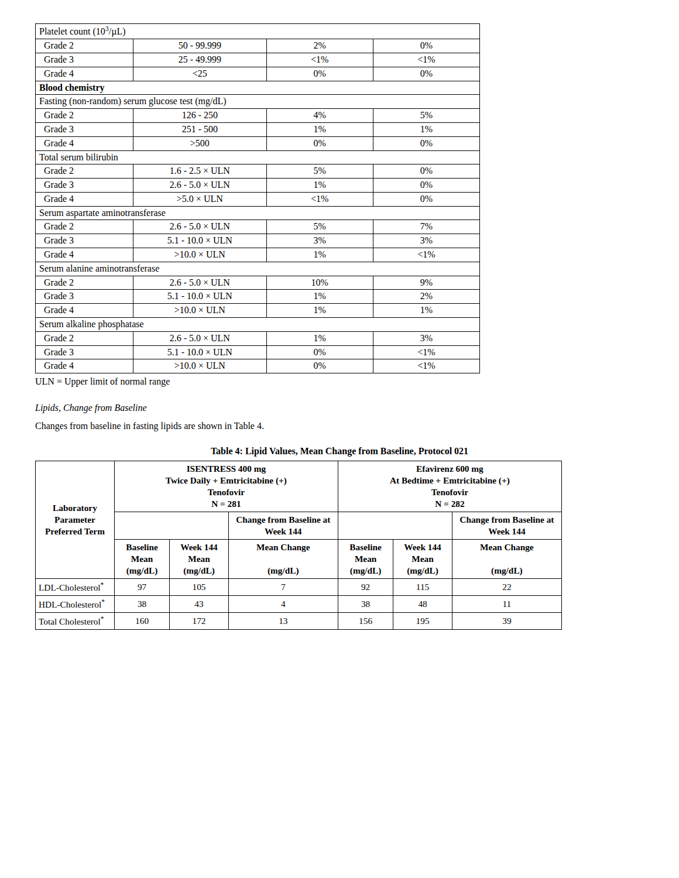| Platelet count (10 3 /µL) |
| Grade 2 | 50 - 99.999 | 2% | 0% |
| Grade 3 | 25 - 49.999 | <1% | <1% |
| Grade 4 | <25 | 0% | 0% |
| Blood chemistry |
| Fasting (non-random) serum glucose test (mg/dL) |
| Grade 2 | 126 - 250 | 4% | 5% |
| Grade 3 | 251 - 500 | 1% | 1% |
| Grade 4 | >500 | 0% | 0% |
| Total serum bilirubin |
| Grade 2 | 1.6 - 2.5 × ULN | 5% | 0% |
| Grade 3 | 2.6 - 5.0 × ULN | 1% | 0% |
| Grade 4 | >5.0 × ULN | <1% | 0% |
| Serum aspartate aminotransferase |
| Grade 2 | 2.6 - 5.0 × ULN | 5% | 7% |
| Grade 3 | 5.1 - 10.0 × ULN | 3% | 3% |
| Grade 4 | >10.0 × ULN | 1% | <1% |
| Serum alanine aminotransferase |
| Grade 2 | 2.6 - 5.0 × ULN | 10% | 9% |
| Grade 3 | 5.1 - 10.0 × ULN | 1% | 2% |
| Grade 4 | >10.0 × ULN | 1% | 1% |
| Serum alkaline phosphatase |
| Grade 2 | 2.6 - 5.0 × ULN | 1% | 3% |
| Grade 3 | 5.1 - 10.0 × ULN | 0% | <1% |
| Grade 4 | >10.0 × ULN | 0% | <1% |
ULN = Upper limit of normal range
Lipids, Change from Baseline
Changes from baseline in fasting lipids are shown in Table 4.
Table 4: Lipid Values, Mean Change from Baseline, Protocol 021
| Laboratory Parameter Preferred Term | ISENTRESS 400 mg Twice Daily + Emtricitabine (+) Tenofovir N = 281 | Efavirenz 600 mg At Bedtime + Emtricitabine (+) Tenofovir N = 282 |
| --- | --- | --- |
| | Change from Baseline at Week 144 | | Change from Baseline at Week 144 |
| Baseline Mean (mg/dL) | Week 144 Mean (mg/dL) | Mean Change (mg/dL) | Baseline Mean (mg/dL) | Week 144 Mean (mg/dL) | Mean Change (mg/dL) |
| LDL-Cholesterol * | 97 | 105 | 7 | 92 | 115 | 22 |
| HDL-Cholesterol * | 38 | 43 | 4 | 38 | 48 | 11 |
| Total Cholesterol * | 160 | 172 | 13 | 156 | 195 | 39 |